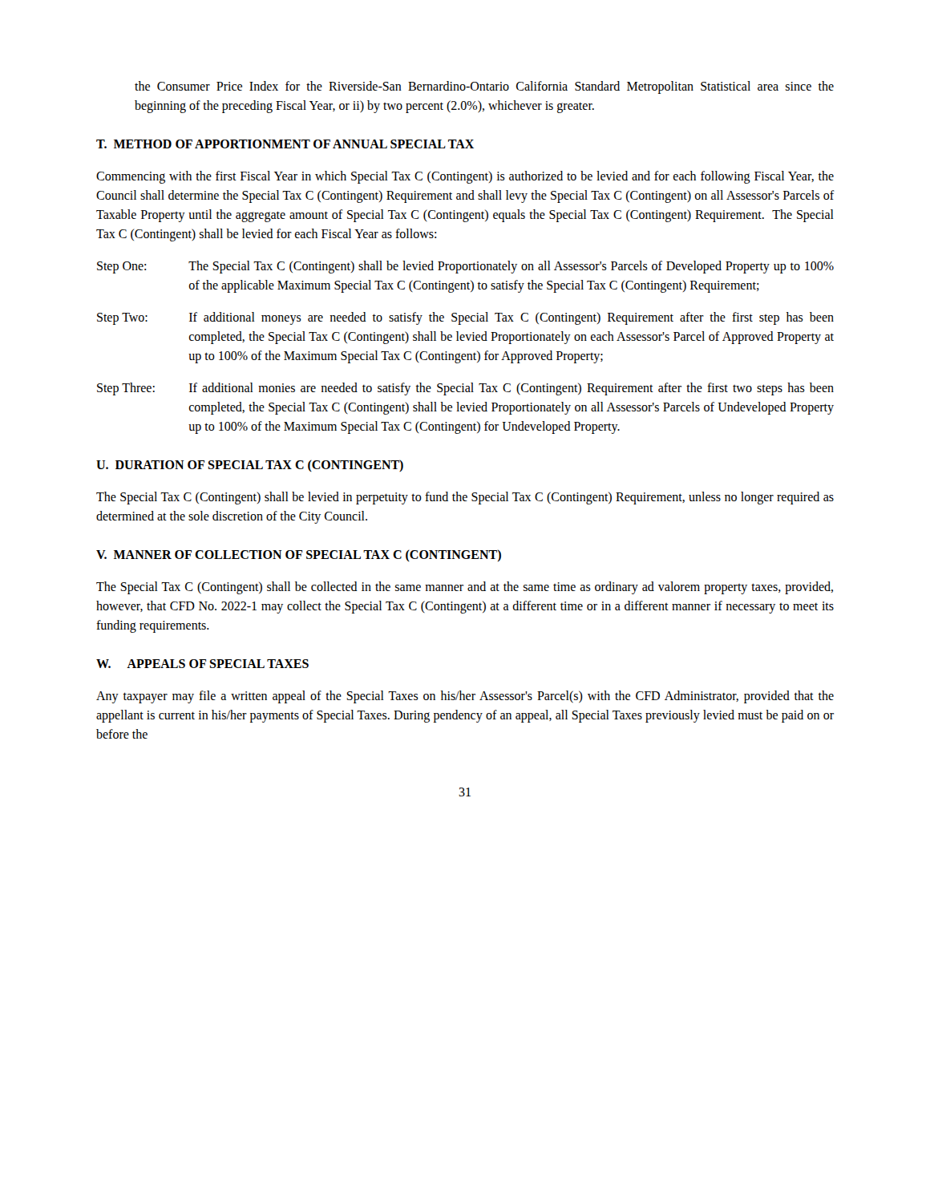the Consumer Price Index for the Riverside-San Bernardino-Ontario California Standard Metropolitan Statistical area since the beginning of the preceding Fiscal Year, or ii) by two percent (2.0%), whichever is greater.
T. Method of Apportionment of Annual Special Tax
Commencing with the first Fiscal Year in which Special Tax C (Contingent) is authorized to be levied and for each following Fiscal Year, the Council shall determine the Special Tax C (Contingent) Requirement and shall levy the Special Tax C (Contingent) on all Assessor's Parcels of Taxable Property until the aggregate amount of Special Tax C (Contingent) equals the Special Tax C (Contingent) Requirement. The Special Tax C (Contingent) shall be levied for each Fiscal Year as follows:
Step One:
The Special Tax C (Contingent) shall be levied Proportionately on all Assessor's Parcels of Developed Property up to 100% of the applicable Maximum Special Tax C (Contingent) to satisfy the Special Tax C (Contingent) Requirement;
Step Two:
If additional moneys are needed to satisfy the Special Tax C (Contingent) Requirement after the first step has been completed, the Special Tax C (Contingent) shall be levied Proportionately on each Assessor's Parcel of Approved Property at up to 100% of the Maximum Special Tax C (Contingent) for Approved Property;
Step Three:
If additional monies are needed to satisfy the Special Tax C (Contingent) Requirement after the first two steps has been completed, the Special Tax C (Contingent) shall be levied Proportionately on all Assessor's Parcels of Undeveloped Property up to 100% of the Maximum Special Tax C (Contingent) for Undeveloped Property.
U. Duration of Special Tax C (Contingent)
The Special Tax C (Contingent) shall be levied in perpetuity to fund the Special Tax C (Contingent) Requirement, unless no longer required as determined at the sole discretion of the City Council.
V. Manner of Collection of Special Tax C (Contingent)
The Special Tax C (Contingent) shall be collected in the same manner and at the same time as ordinary ad valorem property taxes, provided, however, that CFD No. 2022-1 may collect the Special Tax C (Contingent) at a different time or in a different manner if necessary to meet its funding requirements.
W. Appeals of Special Taxes
Any taxpayer may file a written appeal of the Special Taxes on his/her Assessor's Parcel(s) with the CFD Administrator, provided that the appellant is current in his/her payments of Special Taxes. During pendency of an appeal, all Special Taxes previously levied must be paid on or before the
31